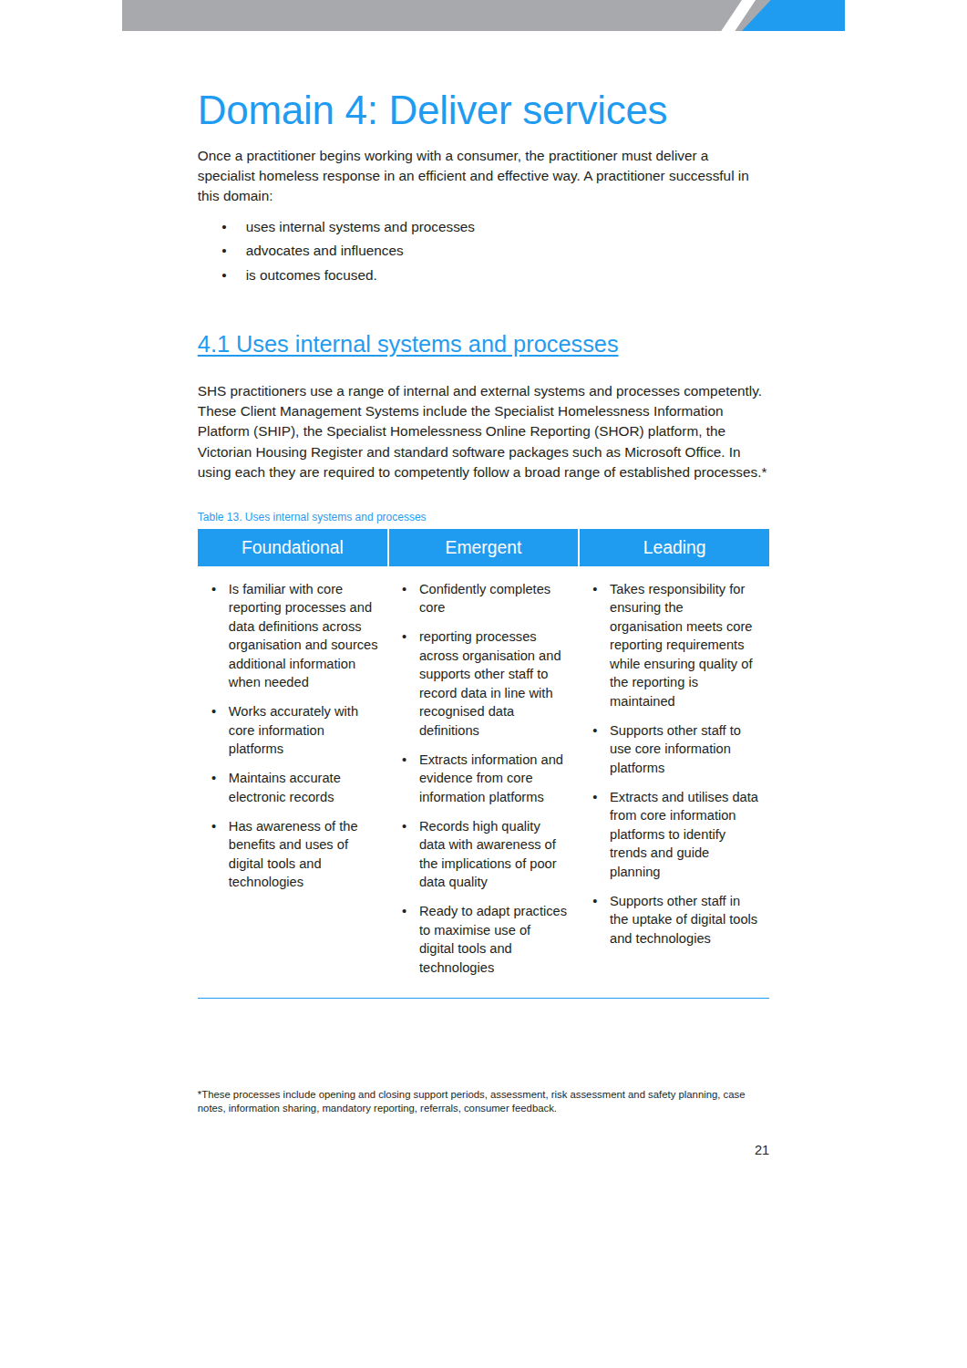Domain 4: Deliver services
Once a practitioner begins working with a consumer, the practitioner must deliver a specialist homeless response in an efficient and effective way. A practitioner successful in this domain:
uses internal systems and processes
advocates and influences
is outcomes focused.
4.1 Uses internal systems and processes
SHS practitioners use a range of internal and external systems and processes competently. These Client Management Systems include the Specialist Homelessness Information Platform (SHIP), the Specialist Homelessness Online Reporting (SHOR) platform, the Victorian Housing Register and standard software packages such as Microsoft Office. In using each they are required to competently follow a broad range of established processes.*
Table 13. Uses internal systems and processes
| Foundational | Emergent | Leading |
| --- | --- | --- |
| Is familiar with core reporting processes and data definitions across organisation and sources additional information when needed Works accurately with core information platforms Maintains accurate electronic records Has awareness of the benefits and uses of digital tools and technologies | Confidently completes core reporting processes across organisation and supports other staff to record data in line with recognised data definitions Extracts information and evidence from core information platforms Records high quality data with awareness of the implications of poor data quality Ready to adapt practices to maximise use of digital tools and technologies | Takes responsibility for ensuring the organisation meets core reporting requirements while ensuring quality of the reporting is maintained Supports other staff to use core information platforms Extracts and utilises data from core information platforms to identify trends and guide planning Supports other staff in the uptake of digital tools and technologies |
*These processes include opening and closing support periods, assessment, risk assessment and safety planning, case notes, information sharing, mandatory reporting, referrals, consumer feedback.
21